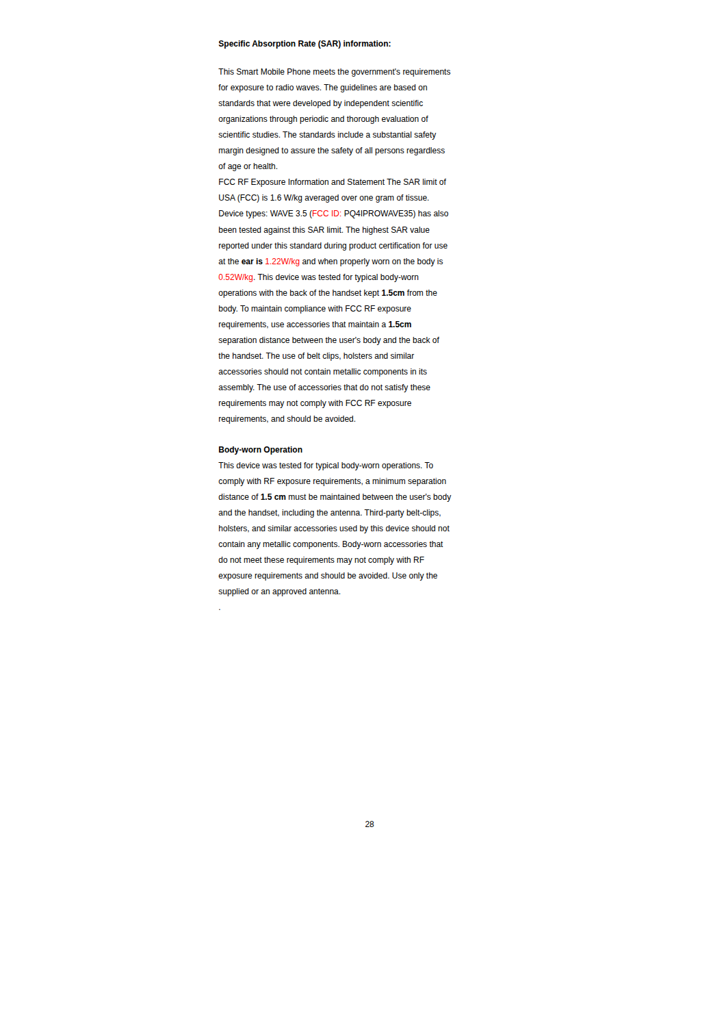Specific Absorption Rate (SAR) information:
This Smart Mobile Phone meets the government's requirements for exposure to radio waves. The guidelines are based on standards that were developed by independent scientific organizations through periodic and thorough evaluation of scientific studies. The standards include a substantial safety margin designed to assure the safety of all persons regardless of age or health.
FCC RF Exposure Information and Statement The SAR limit of USA (FCC) is 1.6 W/kg averaged over one gram of tissue. Device types: WAVE 3.5 (FCC ID: PQ4IPROWAVE35) has also been tested against this SAR limit. The highest SAR value reported under this standard during product certification for use at the ear is 1.22W/kg and when properly worn on the body is 0.52W/kg. This device was tested for typical body-worn operations with the back of the handset kept 1.5cm from the body. To maintain compliance with FCC RF exposure requirements, use accessories that maintain a 1.5cm separation distance between the user's body and the back of the handset. The use of belt clips, holsters and similar accessories should not contain metallic components in its assembly. The use of accessories that do not satisfy these requirements may not comply with FCC RF exposure requirements, and should be avoided.
Body-worn Operation
This device was tested for typical body-worn operations. To comply with RF exposure requirements, a minimum separation distance of 1.5 cm must be maintained between the user's body and the handset, including the antenna. Third-party belt-clips, holsters, and similar accessories used by this device should not contain any metallic components. Body-worn accessories that do not meet these requirements may not comply with RF exposure requirements and should be avoided. Use only the supplied or an approved antenna.
.
28